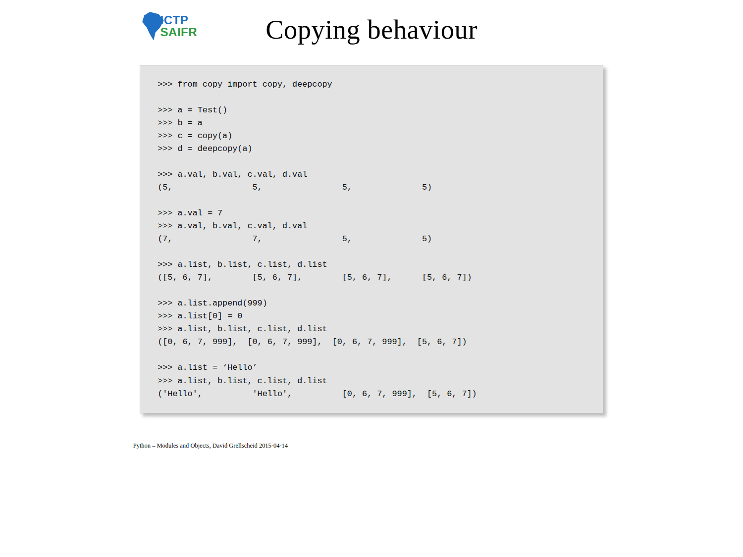ICTP SAIFR
Copying behaviour
>>> from copy import copy, deepcopy

>>> a = Test()
>>> b = a
>>> c = copy(a)
>>> d = deepcopy(a)

>>> a.val, b.val, c.val, d.val
(5,                5,                5,              5)

>>> a.val = 7
>>> a.val, b.val, c.val, d.val
(7,                7,                5,              5)

>>> a.list, b.list, c.list, d.list
([5, 6, 7],        [5, 6, 7],        [5, 6, 7],      [5, 6, 7])

>>> a.list.append(999)
>>> a.list[0] = 0
>>> a.list, b.list, c.list, d.list
([0, 6, 7, 999],  [0, 6, 7, 999],  [0, 6, 7, 999],  [5, 6, 7])

>>> a.list = ‘Hello’
>>> a.list, b.list, c.list, d.list
('Hello',          'Hello',          [0, 6, 7, 999],  [5, 6, 7])
Python – Modules and Objects, David Grellscheid 2015-04-14